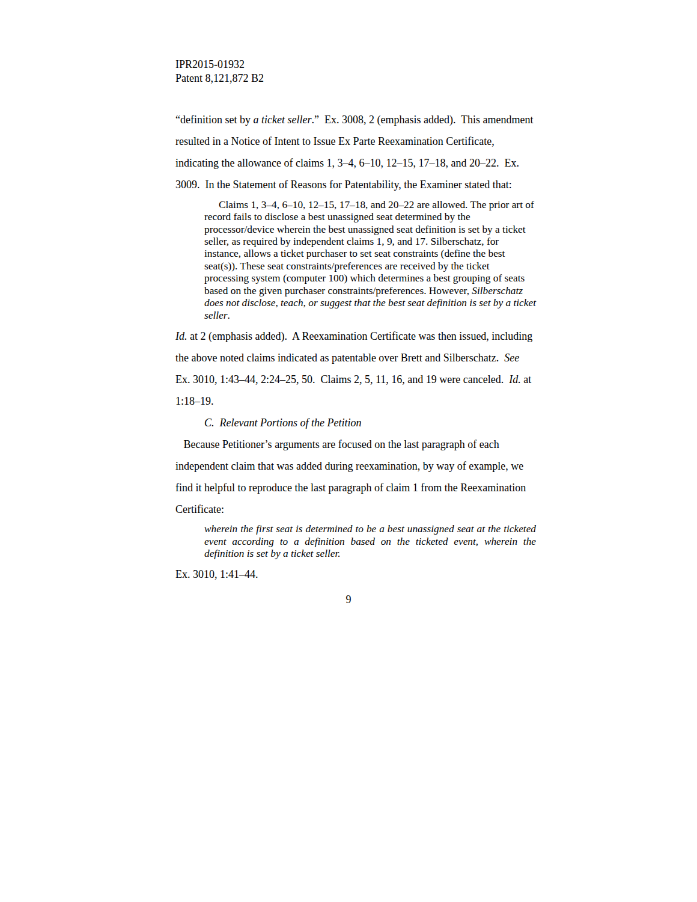IPR2015-01932
Patent 8,121,872 B2
“definition set by a ticket seller.” Ex. 3008, 2 (emphasis added). This amendment resulted in a Notice of Intent to Issue Ex Parte Reexamination Certificate, indicating the allowance of claims 1, 3–4, 6–10, 12–15, 17–18, and 20–22. Ex. 3009. In the Statement of Reasons for Patentability, the Examiner stated that:
Claims 1, 3–4, 6–10, 12–15, 17–18, and 20–22 are allowed. The prior art of record fails to disclose a best unassigned seat determined by the processor/device wherein the best unassigned seat definition is set by a ticket seller, as required by independent claims 1, 9, and 17. Silberschatz, for instance, allows a ticket purchaser to set seat constraints (define the best seat(s)). These seat constraints/preferences are received by the ticket processing system (computer 100) which determines a best grouping of seats based on the given purchaser constraints/preferences. However, Silberschatz does not disclose, teach, or suggest that the best seat definition is set by a ticket seller.
Id. at 2 (emphasis added). A Reexamination Certificate was then issued, including the above noted claims indicated as patentable over Brett and Silberschatz. See Ex. 3010, 1:43–44, 2:24–25, 50. Claims 2, 5, 11, 16, and 19 were canceled. Id. at 1:18–19.
C. Relevant Portions of the Petition
Because Petitioner’s arguments are focused on the last paragraph of each independent claim that was added during reexamination, by way of example, we find it helpful to reproduce the last paragraph of claim 1 from the Reexamination Certificate:
wherein the first seat is determined to be a best unassigned seat at the ticketed event according to a definition based on the ticketed event, wherein the definition is set by a ticket seller.
Ex. 3010, 1:41–44.
9